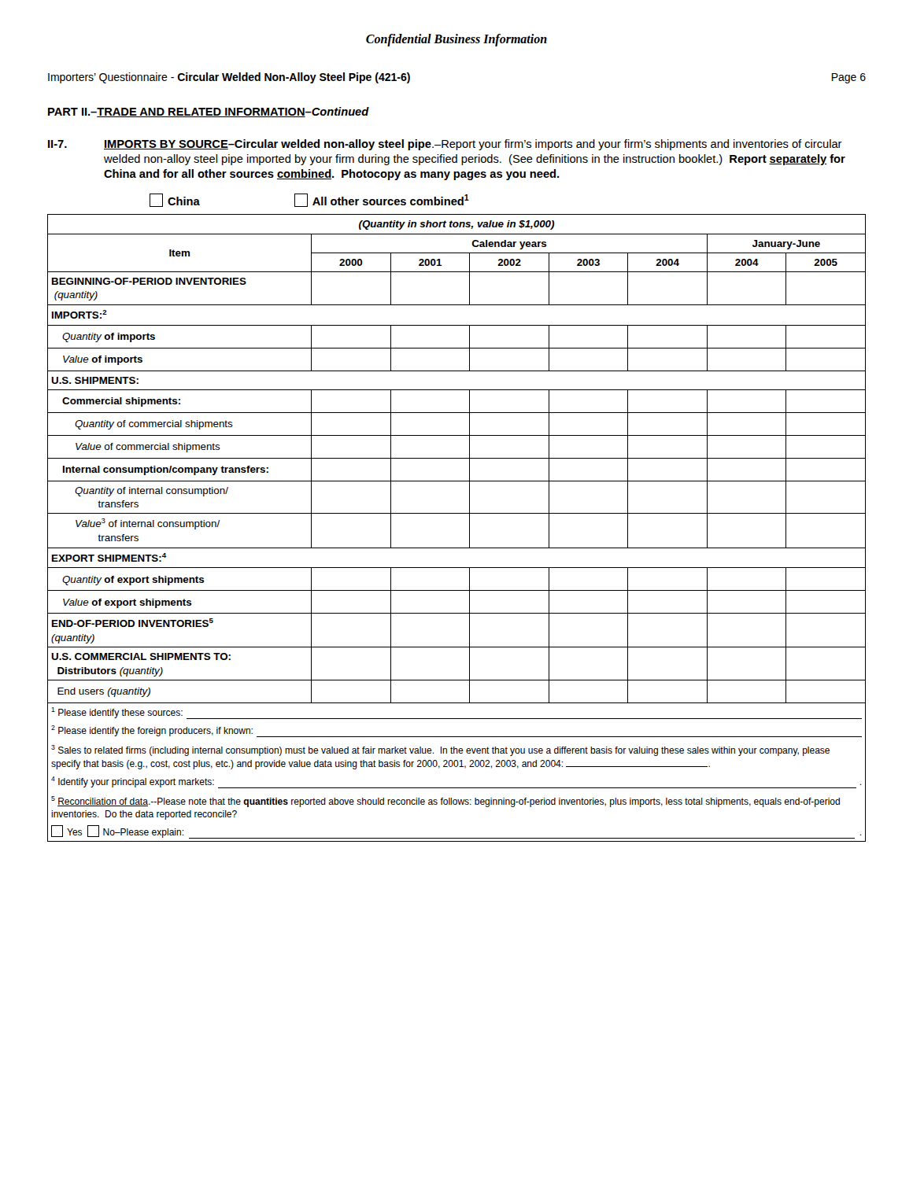Confidential Business Information
Importers’ Questionnaire - Circular Welded Non-Alloy Steel Pipe (421-6)
Page 6
PART II.–TRADE AND RELATED INFORMATION–Continued
II-7.
IMPORTS BY SOURCE–Circular welded non-alloy steel pipe.–Report your firm’s imports and your firm’s shipments and inventories of circular welded non-alloy steel pipe imported by your firm during the specified periods. (See definitions in the instruction booklet.) Report separately for China and for all other sources combined. Photocopy as many pages as you need.
China All other sources combined1
| ( Quantity in short tons, value in $1,000) |
| Item | Calendar years | January-June |
| 2000 | 2001 | 2002 | 2003 | 2004 | 2004 | 2005 |
| BEGINNING-OF-PERIOD INVENTORIES (quantity) | | | | | | | |
| IMPORTS: 2 |
| Quantity of imports | | | | | | | |
| Value of imports | | | | | | | |
| U.S. SHIPMENTS: |
| Commercial shipments: | | | | | | | |
| Quantity of commercial shipments | | | | | | | |
| Value of commercial shipments | | | | | | | |
| Internal consumption/company transfers: | | | | | | | |
| Quantity of internal consumption/ transfers | | | | | | | |
| Value 3 of internal consumption/ transfers | | | | | | | |
| EXPORT SHIPMENTS: 4 |
| Quantity of export shipments | | | | | | | |
| Value of export shipments | | | | | | | |
| END-OF-PERIOD INVENTORIES 5 (quantity) | | | | | | | |
| U.S. COMMERCIAL SHIPMENTS TO: Distributors (quantity) | | | | | | | |
| End users (quantity) | | | | | | | |
| 1 Please identify these sources: 2 Please identify the foreign producers, if known: 3 Sales to related firms (including internal consumption) must be valued at fair market value. In the event that you use a different basis for valuing these sales within your company, please specify that basis (e.g., cost, cost plus, etc.) and provide value data using that basis for 2000, 2001, 2002, 2003, and 2004: . 4 Identify your principal export markets: . 5 Reconciliation of data .--Please note that the quantities reported above should reconcile as follows: beginning-of-period inventories, plus imports, less total shipments, equals end-of-period inventories. Do the data reported reconcile? Yes No–Please explain: . |